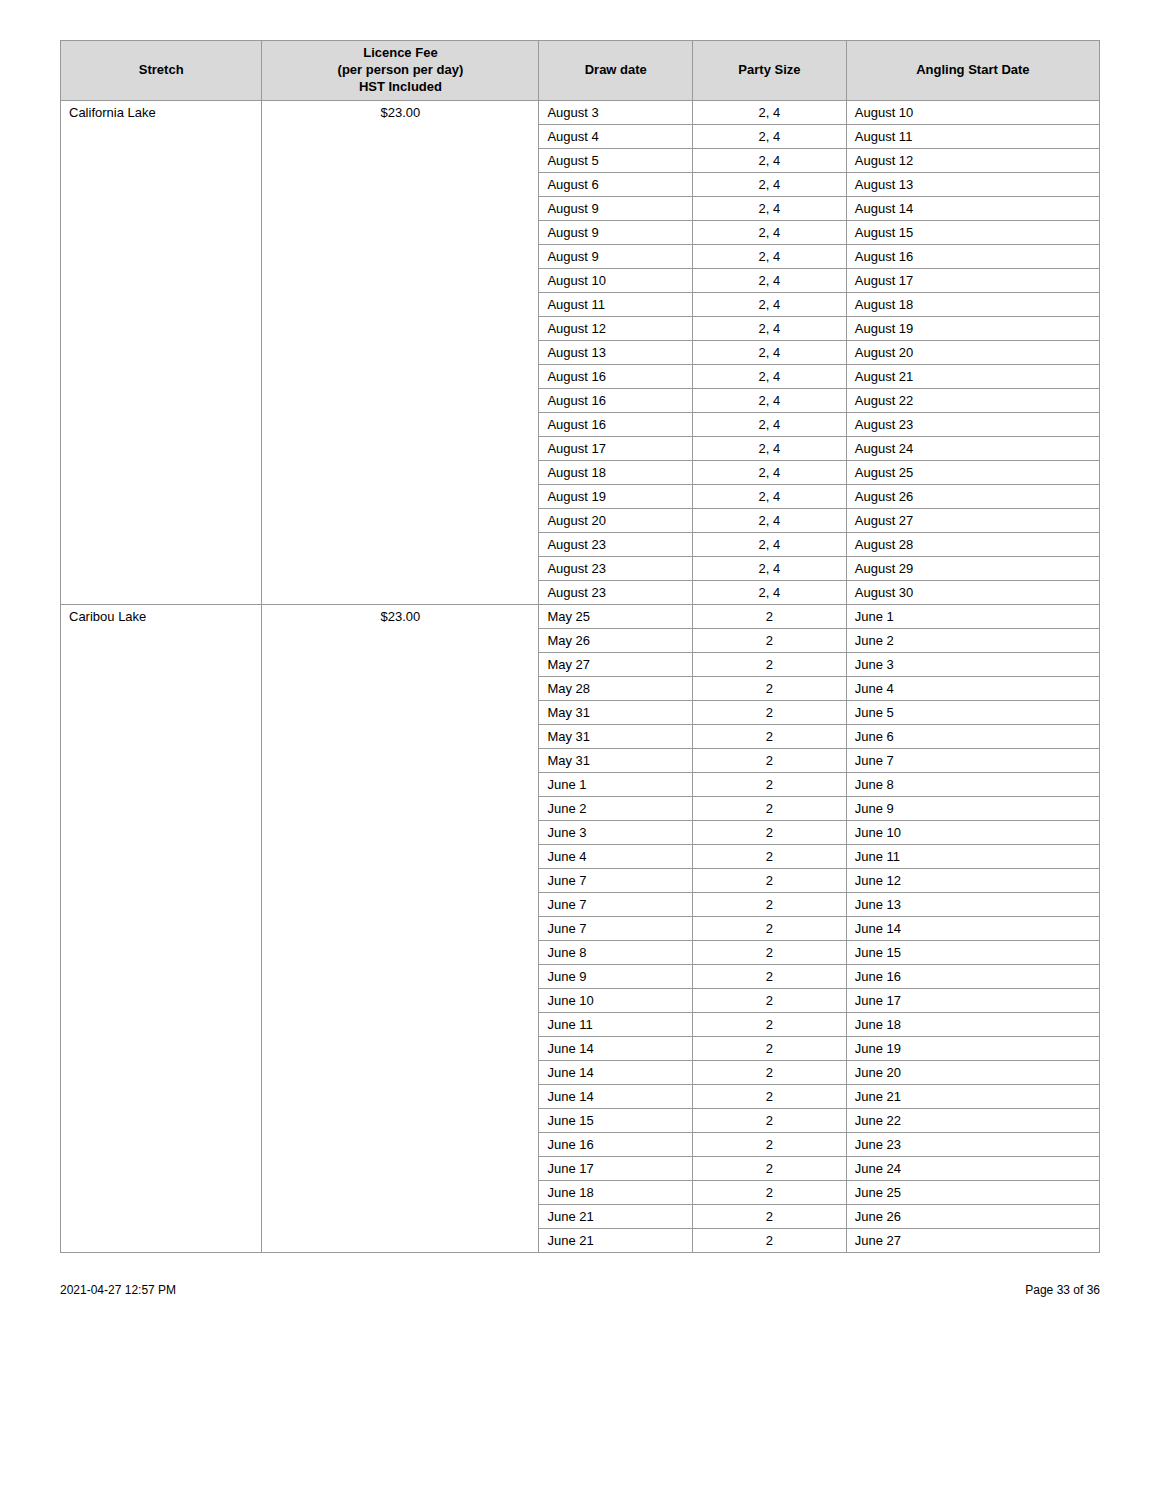| Stretch | Licence Fee (per person per day) HST Included | Draw date | Party Size | Angling Start Date |
| --- | --- | --- | --- | --- |
| California Lake | $23.00 | August 3 | 2, 4 | August 10 |
| August 4 | 2, 4 | August 11 |
| August 5 | 2, 4 | August 12 |
| August 6 | 2, 4 | August 13 |
| August 9 | 2, 4 | August 14 |
| August 9 | 2, 4 | August 15 |
| August 9 | 2, 4 | August 16 |
| August 10 | 2, 4 | August 17 |
| August 11 | 2, 4 | August 18 |
| August 12 | 2, 4 | August 19 |
| August 13 | 2, 4 | August 20 |
| August 16 | 2, 4 | August 21 |
| August 16 | 2, 4 | August 22 |
| August 16 | 2, 4 | August 23 |
| August 17 | 2, 4 | August 24 |
| August 18 | 2, 4 | August 25 |
| August 19 | 2, 4 | August 26 |
| August 20 | 2, 4 | August 27 |
| August 23 | 2, 4 | August 28 |
| August 23 | 2, 4 | August 29 |
| August 23 | 2, 4 | August 30 |
| Caribou Lake | $23.00 | May 25 | 2 | June 1 |
| May 26 | 2 | June 2 |
| May 27 | 2 | June 3 |
| May 28 | 2 | June 4 |
| May 31 | 2 | June 5 |
| May 31 | 2 | June 6 |
| May 31 | 2 | June 7 |
| June 1 | 2 | June 8 |
| June 2 | 2 | June 9 |
| June 3 | 2 | June 10 |
| June 4 | 2 | June 11 |
| June 7 | 2 | June 12 |
| June 7 | 2 | June 13 |
| June 7 | 2 | June 14 |
| June 8 | 2 | June 15 |
| June 9 | 2 | June 16 |
| June 10 | 2 | June 17 |
| June 11 | 2 | June 18 |
| June 14 | 2 | June 19 |
| June 14 | 2 | June 20 |
| June 14 | 2 | June 21 |
| June 15 | 2 | June 22 |
| June 16 | 2 | June 23 |
| June 17 | 2 | June 24 |
| June 18 | 2 | June 25 |
| June 21 | 2 | June 26 |
| June 21 | 2 | June 27 |
2021-04-27 12:57 PM Page 33 of 36